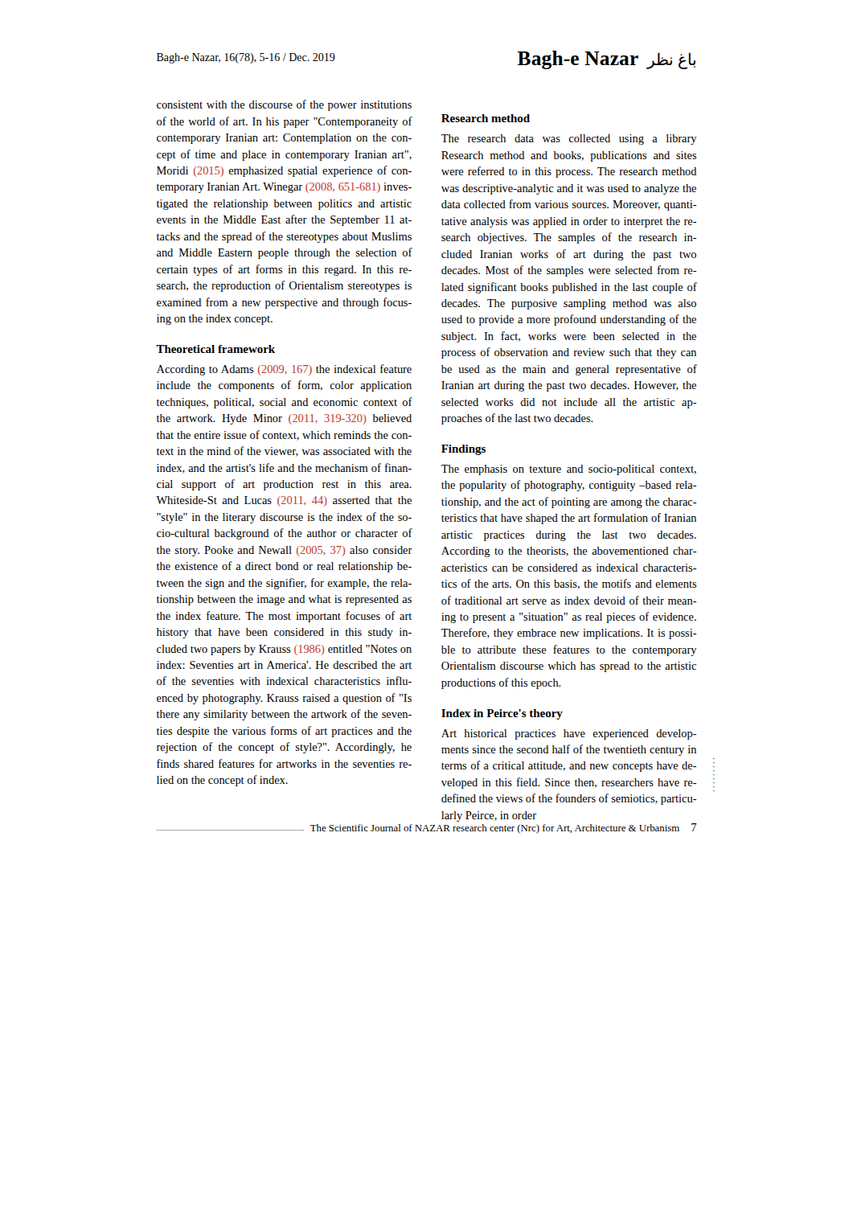Bagh-e Nazar, 16(78), 5-16 / Dec. 2019
Bagh-e Nazar باغ نظر
consistent with the discourse of the power institutions of the world of art. In his paper "Contemporaneity of contemporary Iranian art: Contemplation on the concept of time and place in contemporary Iranian art", Moridi (2015) emphasized spatial experience of contemporary Iranian Art. Winegar (2008, 651-681) investigated the relationship between politics and artistic events in the Middle East after the September 11 attacks and the spread of the stereotypes about Muslims and Middle Eastern people through the selection of certain types of art forms in this regard. In this research, the reproduction of Orientalism stereotypes is examined from a new perspective and through focusing on the index concept.
Theoretical framework
According to Adams (2009, 167) the indexical feature include the components of form, color application techniques, political, social and economic context of the artwork. Hyde Minor (2011, 319-320) believed that the entire issue of context, which reminds the context in the mind of the viewer, was associated with the index, and the artist's life and the mechanism of financial support of art production rest in this area. Whiteside-St and Lucas (2011, 44) asserted that the "style" in the literary discourse is the index of the socio-cultural background of the author or character of the story. Pooke and Newall (2005, 37) also consider the existence of a direct bond or real relationship between the sign and the signifier, for example, the relationship between the image and what is represented as the index feature. The most important focuses of art history that have been considered in this study included two papers by Krauss (1986) entitled "Notes on index: Seventies art in America'. He described the art of the seventies with indexical characteristics influenced by photography. Krauss raised a question of "Is there any similarity between the artwork of the seventies despite the various forms of art practices and the rejection of the concept of style?". Accordingly, he finds shared features for artworks in the seventies relied on the concept of index.
Research method
The research data was collected using a library Research method and books, publications and sites were referred to in this process. The research method was descriptive-analytic and it was used to analyze the data collected from various sources. Moreover, quantitative analysis was applied in order to interpret the research objectives. The samples of the research included Iranian works of art during the past two decades. Most of the samples were selected from related significant books published in the last couple of decades. The purposive sampling method was also used to provide a more profound understanding of the subject. In fact, works were been selected in the process of observation and review such that they can be used as the main and general representative of Iranian art during the past two decades. However, the selected works did not include all the artistic approaches of the last two decades.
Findings
The emphasis on texture and socio-political context, the popularity of photography, contiguity –based relationship, and the act of pointing are among the characteristics that have shaped the art formulation of Iranian artistic practices during the last two decades. According to the theorists, the abovementioned characteristics can be considered as indexical characteristics of the arts. On this basis, the motifs and elements of traditional art serve as index devoid of their meaning to present a "situation" as real pieces of evidence. Therefore, they embrace new implications. It is possible to attribute these features to the contemporary Orientalism discourse which has spread to the artistic productions of this epoch.
Index in Peirce's theory
Art historical practices have experienced developments since the second half of the twentieth century in terms of a critical attitude, and new concepts have developed in this field. Since then, researchers have redefined the views of the founders of semiotics, particularly Peirce, in order
.........
The Scientific Journal of NAZAR research center (Nrc) for Art, Architecture & Urbanism
7